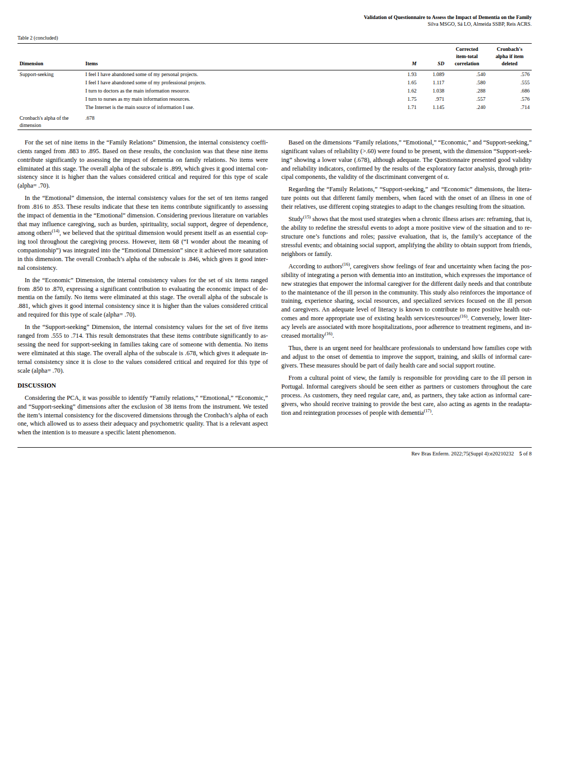Validation of Questionnaire to Assess the Impact of Dementia on the Family
Silva MSGO, Sá LO, Almeida SSBP, Reis ACRS.
Table 2 (concluded)
| Dimension | Items | M | SD | Corrected item-total correlation | Cronbach's alpha if item deleted |
| --- | --- | --- | --- | --- | --- |
| Support-seeking | I feel I have abandoned some of my personal projects. | 1.93 | 1.089 | .540 | .576 |
| I feel I have abandoned some of my professional projects. | 1.65 | 1.117 | .580 | .555 |
| I turn to doctors as the main information resource. | 1.62 | 1.038 | .288 | .686 |
| I turn to nurses as my main information resources. | 1.75 | .971 | .557 | .576 |
| The Internet is the main source of information I use. | 1.71 | 1.145 | .240 | .714 |
| Cronbach's alpha of the dimension | .678 | | | | |
For the set of nine items in the “Family Relations” Dimension, the internal consistency coefficients ranged from .883 to .895. Based on these results, the conclusion was that these nine items contribute significantly to assessing the impact of dementia on family relations. No items were eliminated at this stage. The overall alpha of the subscale is .899, which gives it good internal consistency since it is higher than the values considered critical and required for this type of scale (alpha= .70).
In the “Emotional” dimension, the internal consistency values for the set of ten items ranged from .816 to .853. These results indicate that these ten items contribute significantly to assessing the impact of dementia in the “Emotional” dimension. Considering previous literature on variables that may influence caregiving, such as burden, spirituality, social support, degree of dependence, among others(14), we believed that the spiritual dimension would present itself as an essential coping tool throughout the caregiving process. However, item 68 (“I wonder about the meaning of companionship”) was integrated into the “Emotional Dimension” since it achieved more saturation in this dimension. The overall Cronbach’s alpha of the subscale is .846, which gives it good internal consistency.
In the “Economic” Dimension, the internal consistency values for the set of six items ranged from .850 to .870, expressing a significant contribution to evaluating the economic impact of dementia on the family. No items were eliminated at this stage. The overall alpha of the subscale is .881, which gives it good internal consistency since it is higher than the values considered critical and required for this type of scale (alpha= .70).
In the “Support-seeking” Dimension, the internal consistency values for the set of five items ranged from .555 to .714. This result demonstrates that these items contribute significantly to assessing the need for support-seeking in families taking care of someone with dementia. No items were eliminated at this stage. The overall alpha of the subscale is .678, which gives it adequate internal consistency since it is close to the values considered critical and required for this type of scale (alpha= .70).
DISCUSSION
Considering the PCA, it was possible to identify “Family relations,” “Emotional,” “Economic,” and “Support-seeking” dimensions after the exclusion of 38 items from the instrument. We tested the item’s internal consistency for the discovered dimensions through the Cronbach’s alpha of each one, which allowed us to assess their adequacy and psychometric quality. That is a relevant aspect when the intention is to measure a specific latent phenomenon.
Based on the dimensions “Family relations,” “Emotional,” “Economic,” and “Support-seeking,” significant values of reliability (>.60) were found to be present, with the dimension “Support-seeking” showing a lower value (.678), although adequate. The Questionnaire presented good validity and reliability indicators, confirmed by the results of the exploratory factor analysis, through principal components, the validity of the discriminant convergent of α.
Regarding the “Family Relations,” “Support-seeking,” and “Economic” dimensions, the literature points out that different family members, when faced with the onset of an illness in one of their relatives, use different coping strategies to adapt to the changes resulting from the situation.
Study(15) shows that the most used strategies when a chronic illness arises are: reframing, that is, the ability to redefine the stressful events to adopt a more positive view of the situation and to restructure one’s functions and roles; passive evaluation, that is, the family’s acceptance of the stressful events; and obtaining social support, amplifying the ability to obtain support from friends, neighbors or family.
According to authors(16), caregivers show feelings of fear and uncertainty when facing the possibility of integrating a person with dementia into an institution, which expresses the importance of new strategies that empower the informal caregiver for the different daily needs and that contribute to the maintenance of the ill person in the community. This study also reinforces the importance of training, experience sharing, social resources, and specialized services focused on the ill person and caregivers. An adequate level of literacy is known to contribute to more positive health outcomes and more appropriate use of existing health services/resources(16). Conversely, lower literacy levels are associated with more hospitalizations, poor adherence to treatment regimens, and increased mortality(16).
Thus, there is an urgent need for healthcare professionals to understand how families cope with and adjust to the onset of dementia to improve the support, training, and skills of informal caregivers. These measures should be part of daily health care and social support routine.
From a cultural point of view, the family is responsible for providing care to the ill person in Portugal. Informal caregivers should be seen either as partners or customers throughout the care process. As customers, they need regular care, and, as partners, they take action as informal caregivers, who should receive training to provide the best care, also acting as agents in the readaptation and reintegration processes of people with dementia(17).
Rev Bras Enferm. 2022;75(Suppl 4):e20210232 5 of 8